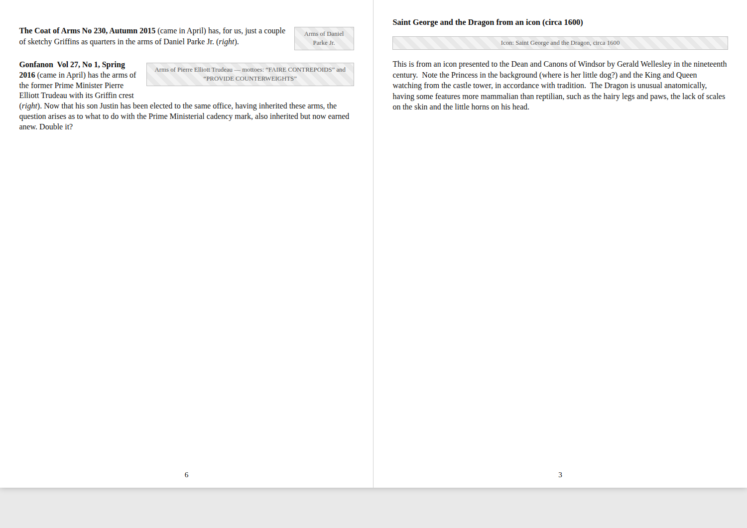Arms of Daniel Parke Jr.
The Coat of Arms No 230, Autumn 2015 (came in April) has, for us, just a couple of sketchy Griffins as quarters in the arms of Daniel Parke Jr. (right).
Arms of Pierre Elliott Trudeau — mottoes: “FAIRE CONTREPOIDS” and “PROVIDE COUNTERWEIGHTS”
Gonfanon Vol 27, No 1, Spring 2016 (came in April) has the arms of the former Prime Minister Pierre Elliott Trudeau with its Griffin crest (right). Now that his son Justin has been elected to the same office, having inherited these arms, the question arises as to what to do with the Prime Ministerial cadency mark, also inherited but now earned anew. Double it?
6
Saint George and the Dragon from an icon (circa 1600)
Icon: Saint George and the Dragon, circa 1600
This is from an icon presented to the Dean and Canons of Windsor by Gerald Wellesley in the nineteenth century. Note the Princess in the background (where is her little dog?) and the King and Queen watching from the castle tower, in accordance with tradition. The Dragon is unusual anatomically, having some features more mammalian than reptilian, such as the hairy legs and paws, the lack of scales on the skin and the little horns on his head.
3